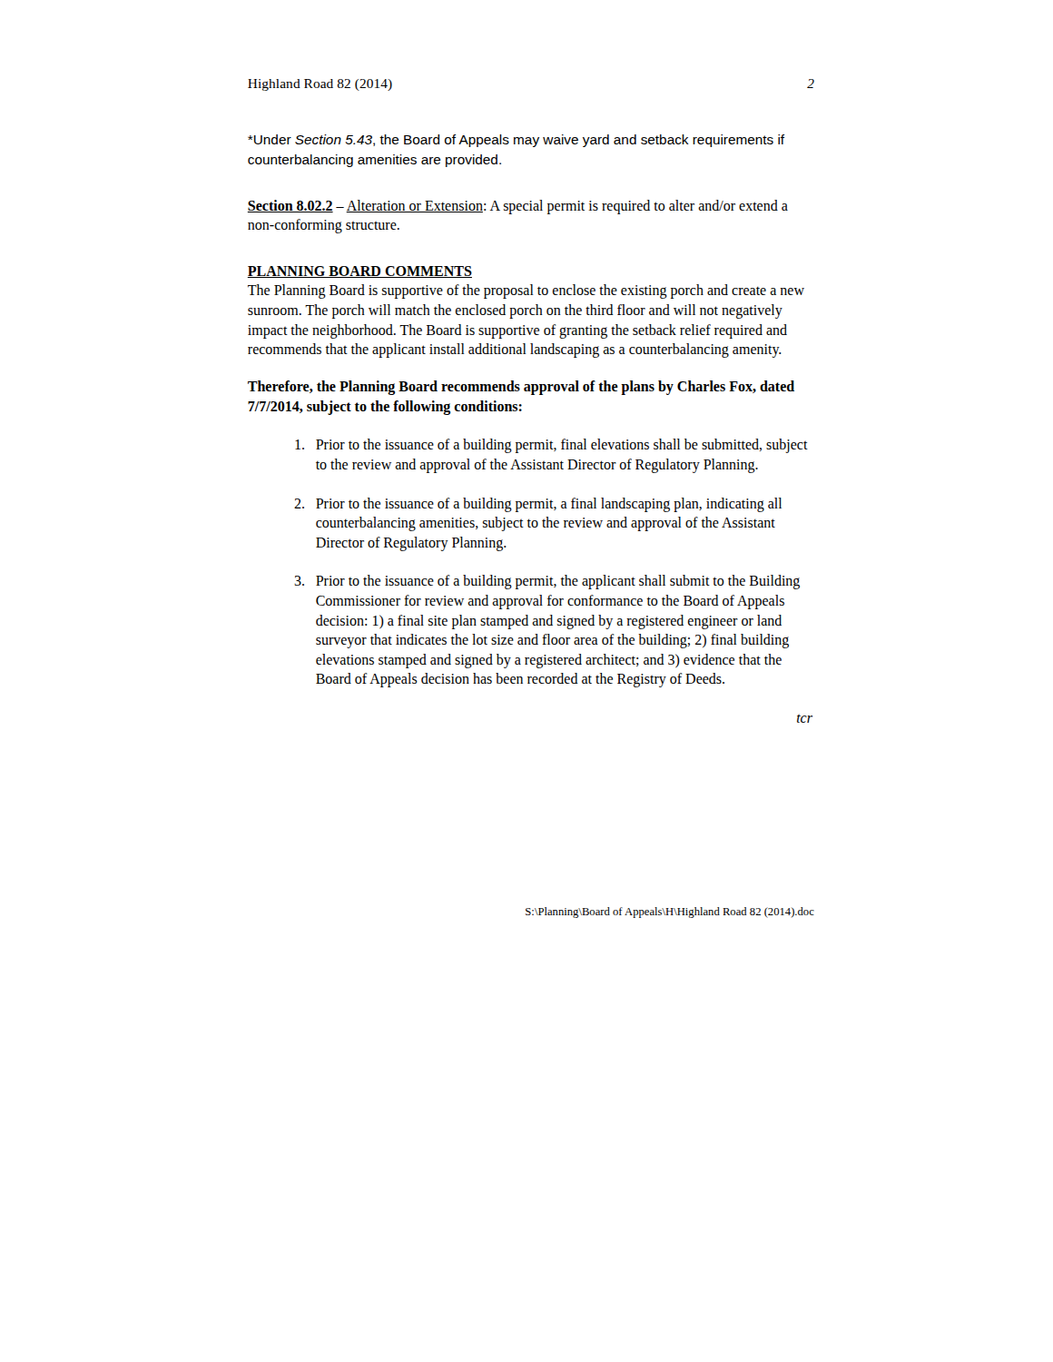Highland Road 82 (2014) 2
*Under Section 5.43, the Board of Appeals may waive yard and setback requirements if counterbalancing amenities are provided.
Section 8.02.2 – Alteration or Extension: A special permit is required to alter and/or extend a non-conforming structure.
PLANNING BOARD COMMENTS
The Planning Board is supportive of the proposal to enclose the existing porch and create a new sunroom. The porch will match the enclosed porch on the third floor and will not negatively impact the neighborhood. The Board is supportive of granting the setback relief required and recommends that the applicant install additional landscaping as a counterbalancing amenity.
Therefore, the Planning Board recommends approval of the plans by Charles Fox, dated 7/7/2014, subject to the following conditions:
Prior to the issuance of a building permit, final elevations shall be submitted, subject to the review and approval of the Assistant Director of Regulatory Planning.
Prior to the issuance of a building permit, a final landscaping plan, indicating all counterbalancing amenities, subject to the review and approval of the Assistant Director of Regulatory Planning.
Prior to the issuance of a building permit, the applicant shall submit to the Building Commissioner for review and approval for conformance to the Board of Appeals decision: 1) a final site plan stamped and signed by a registered engineer or land surveyor that indicates the lot size and floor area of the building; 2) final building elevations stamped and signed by a registered architect; and 3) evidence that the Board of Appeals decision has been recorded at the Registry of Deeds.
tcr
S:\Planning\Board of Appeals\H\Highland Road 82 (2014).doc